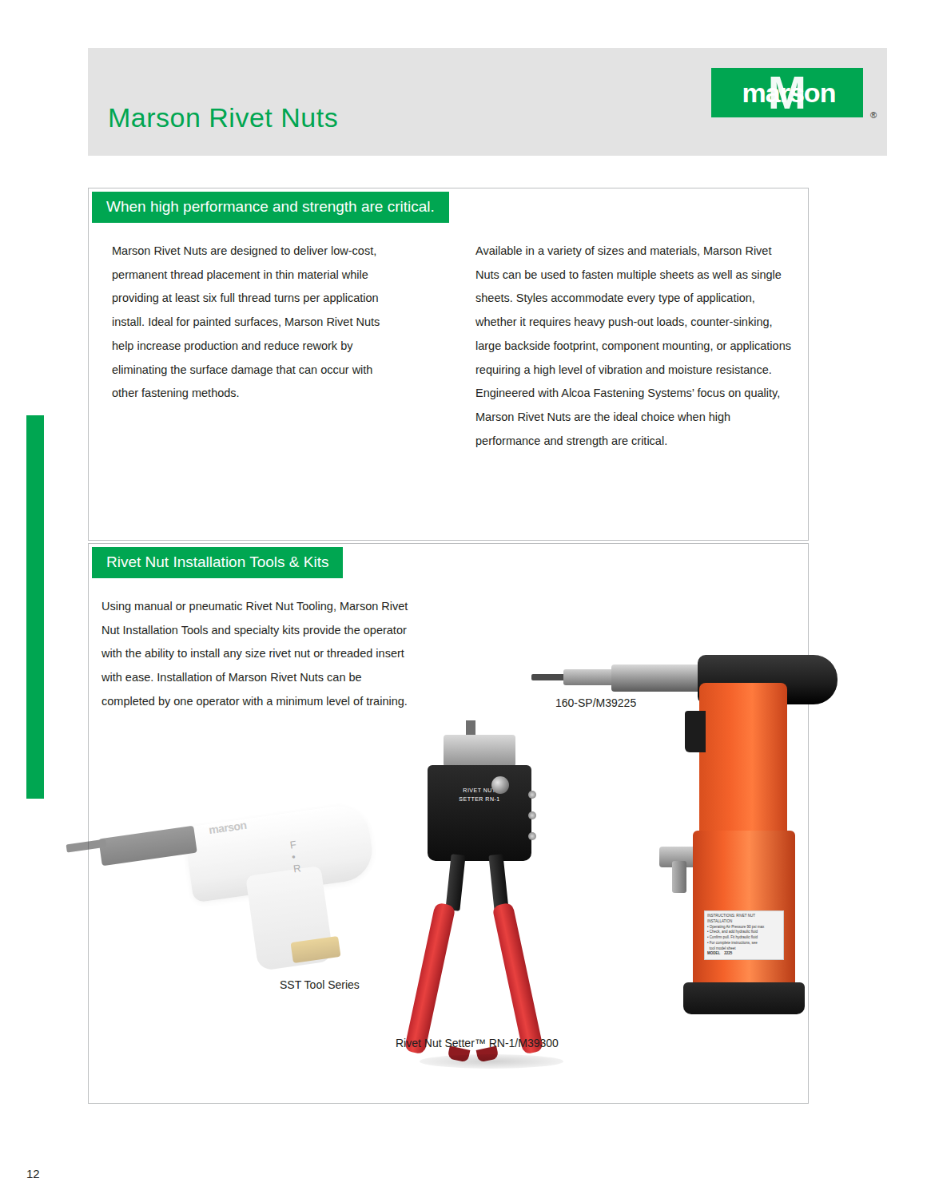Marson Rivet Nuts
marson M
®
When high performance and strength are critical.
Marson Rivet Nuts are designed to deliver low-cost, permanent thread placement in thin material while providing at least six full thread turns per application install. Ideal for painted surfaces, Marson Rivet Nuts help increase production and reduce rework by eliminating the surface damage that can occur with other fastening methods.
Available in a variety of sizes and materials, Marson Rivet Nuts can be used to fasten multiple sheets as well as single sheets. Styles accommodate every type of application, whether it requires heavy push-out loads, counter-sinking, large backside footprint, component mounting, or applications requiring a high level of vibration and moisture resistance. Engineered with Alcoa Fastening Systems’ focus on quality, Marson Rivet Nuts are the ideal choice when high performance and strength are critical.
Rivet Nut Installation Tools & Kits
Using manual or pneumatic Rivet Nut Tooling, Marson Rivet Nut Installation Tools and specialty kits provide the operator with the ability to install any size rivet nut or threaded insert with ease. Installation of Marson Rivet Nuts can be completed by one operator with a minimum level of training.
marson
F•R
RIVET NUT
SETTER RN-1
INSTRUCTIONS: RIVET NUT INSTALLATION
• Operating Air Pressure 90 psi max
• Check, and add hydraulic fluid
• Confirm pull. Fit hydraulic fluid
• For complete instructions, see
tool model sheet
MODEL 2225
160-SP/M39225
SST Tool Series
Rivet Nut Setter™ RN-1/M39300
12